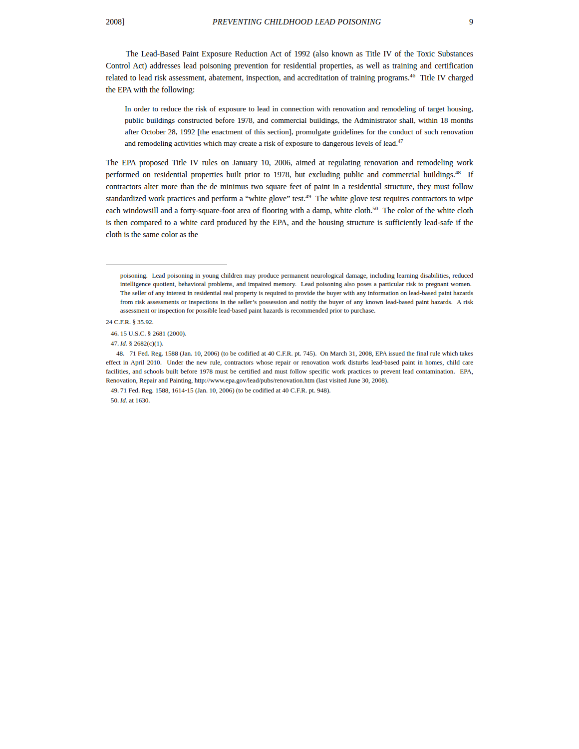2008] Preventing Childhood Lead Poisoning 9
The Lead-Based Paint Exposure Reduction Act of 1992 (also known as Title IV of the Toxic Substances Control Act) addresses lead poisoning prevention for residential properties, as well as training and certification related to lead risk assessment, abatement, inspection, and accreditation of training programs.46 Title IV charged the EPA with the following:
In order to reduce the risk of exposure to lead in connection with renovation and remodeling of target housing, public buildings constructed before 1978, and commercial buildings, the Administrator shall, within 18 months after October 28, 1992 [the enactment of this section], promulgate guidelines for the conduct of such renovation and remodeling activities which may create a risk of exposure to dangerous levels of lead.47
The EPA proposed Title IV rules on January 10, 2006, aimed at regulating renovation and remodeling work performed on residential properties built prior to 1978, but excluding public and commercial buildings.48 If contractors alter more than the de minimus two square feet of paint in a residential structure, they must follow standardized work practices and perform a “white glove” test.49 The white glove test requires contractors to wipe each windowsill and a forty-square-foot area of flooring with a damp, white cloth.50 The color of the white cloth is then compared to a white card produced by the EPA, and the housing structure is sufficiently lead-safe if the cloth is the same color as the
poisoning. Lead poisoning in young children may produce permanent neurological damage, including learning disabilities, reduced intelligence quotient, behavioral problems, and impaired memory. Lead poisoning also poses a particular risk to pregnant women. The seller of any interest in residential real property is required to provide the buyer with any information on lead-based paint hazards from risk assessments or inspections in the seller’s possession and notify the buyer of any known lead-based paint hazards. A risk assessment or inspection for possible lead-based paint hazards is recommended prior to purchase.
24 C.F.R. § 35.92.
46. 15 U.S.C. § 2681 (2000).
47. Id. § 2682(c)(1).
48. 71 Fed. Reg. 1588 (Jan. 10, 2006) (to be codified at 40 C.F.R. pt. 745). On March 31, 2008, EPA issued the final rule which takes effect in April 2010. Under the new rule, contractors whose repair or renovation work disturbs lead-based paint in homes, child care facilities, and schools built before 1978 must be certified and must follow specific work practices to prevent lead contamination. EPA, Renovation, Repair and Painting, http://www.epa.gov/lead/pubs/renovation.htm (last visited June 30, 2008).
49. 71 Fed. Reg. 1588, 1614-15 (Jan. 10, 2006) (to be codified at 40 C.F.R. pt. 948).
50. Id. at 1630.